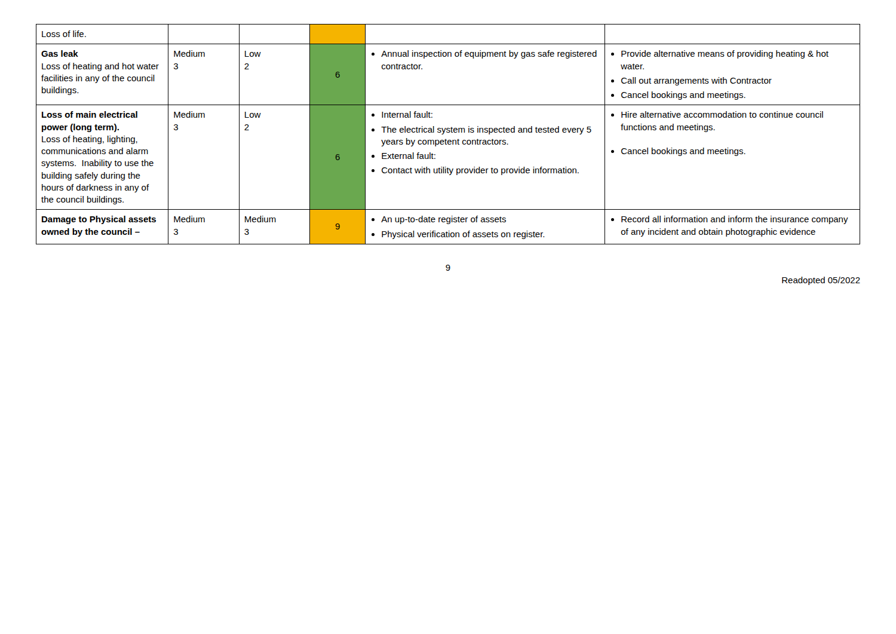| Loss of life. | | | | | |
| Gas leak Loss of heating and hot water facilities in any of the council buildings. | Medium 3 | Low 2 | 6 | Annual inspection of equipment by gas safe registered contractor. | Provide alternative means of providing heating & hot water. Call out arrangements with Contractor Cancel bookings and meetings. |
| Loss of main electrical power (long term). Loss of heating, lighting, communications and alarm systems. Inability to use the building safely during the hours of darkness in any of the council buildings. | Medium 3 | Low 2 | 6 | Internal fault: The electrical system is inspected and tested every 5 years by competent contractors. External fault: Contact with utility provider to provide information. | Hire alternative accommodation to continue council functions and meetings. Cancel bookings and meetings. |
| Damage to Physical assets owned by the council – | Medium 3 | Medium 3 | 9 | An up-to-date register of assets Physical verification of assets on register. | Record all information and inform the insurance company of any incident and obtain photographic evidence |
9
Readopted 05/2022